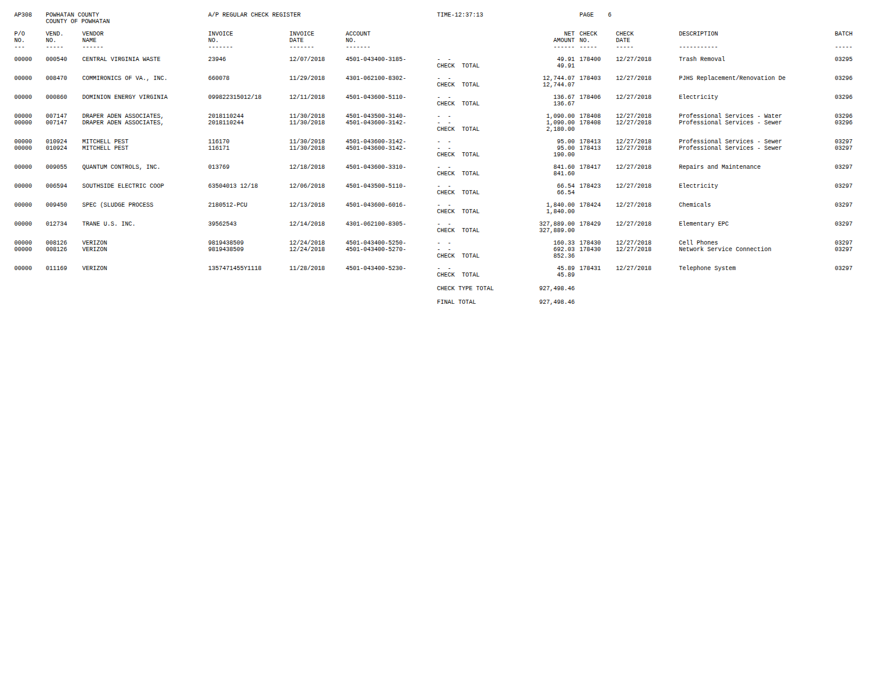| AP308 | POWHATAN COUNTY | A/P REGULAR CHECK REGISTER | TIME-12:37:13 | PAGE 6 | | | |
| | COUNTY OF POWHATAN | | | | | | |
| P/O | VEND. | VENDOR | INVOICE | INVOICE | ACCOUNT | | NET | CHECK | CHECK | | DESCRIPTION | BATCH |
| NO. | NO. | NAME | NO. | DATE | NO. | | AMOUNT | NO. | DATE | | | |
| --- | ----- | ------ | ------- | ------- | ------- | | ------ | ----- | ----- | | ----------- | ----- |
| 00000 | 000540 | CENTRAL VIRGINIA WASTE | 23946 | 12/07/2018 | 4501-043400-3185- | - - | 49.91 | 178400 | 12/27/2018 | | Trash Removal | 03295 |
| | CHECK TOTAL | 49.91 | |
| 00000 | 008470 | COMMIRONICS OF VA., INC. | 660078 | 11/29/2018 | 4301-062100-8302- | - - | 12,744.07 | 178403 | 12/27/2018 | | PJHS Replacement/Renovation De | 03296 |
| | CHECK TOTAL | 12,744.07 | |
| 00000 | 000860 | DOMINION ENERGY VIRGINIA | 099822315012/18 | 12/11/2018 | 4501-043600-5110- | - - | 136.67 | 178406 | 12/27/2018 | | Electricity | 03296 |
| | CHECK TOTAL | 136.67 | |
| 00000 | 007147 | DRAPER ADEN ASSOCIATES, | 2018110244 | 11/30/2018 | 4501-043500-3140- | - - | 1,090.00 | 178408 | 12/27/2018 | | Professional Services - Water | 03296 |
| 00000 | 007147 | DRAPER ADEN ASSOCIATES, | 2018110244 | 11/30/2018 | 4501-043600-3142- | - - | 1,090.00 | 178408 | 12/27/2018 | | Professional Services - Sewer | 03296 |
| | CHECK TOTAL | 2,180.00 | |
| 00000 | 010924 | MITCHELL PEST | 116170 | 11/30/2018 | 4501-043600-3142- | - - | 95.00 | 178413 | 12/27/2018 | | Professional Services - Sewer | 03297 |
| 00000 | 010924 | MITCHELL PEST | 116171 | 11/30/2018 | 4501-043600-3142- | - - | 95.00 | 178413 | 12/27/2018 | | Professional Services - Sewer | 03297 |
| | CHECK TOTAL | 190.00 | |
| 00000 | 009055 | QUANTUM CONTROLS, INC. | 013769 | 12/18/2018 | 4501-043600-3310- | - - | 841.60 | 178417 | 12/27/2018 | | Repairs and Maintenance | 03297 |
| | CHECK TOTAL | 841.60 | |
| 00000 | 006594 | SOUTHSIDE ELECTRIC COOP | 63504013 12/18 | 12/06/2018 | 4501-043500-5110- | - - | 66.54 | 178423 | 12/27/2018 | | Electricity | 03297 |
| | CHECK TOTAL | 66.54 | |
| 00000 | 009450 | SPEC (SLUDGE PROCESS | 2180512-PCU | 12/13/2018 | 4501-043600-6016- | - - | 1,840.00 | 178424 | 12/27/2018 | | Chemicals | 03297 |
| | CHECK TOTAL | 1,840.00 | |
| 00000 | 012734 | TRANE U.S. INC. | 39562543 | 12/14/2018 | 4301-062100-8305- | - - | 327,889.00 | 178429 | 12/27/2018 | | Elementary EPC | 03297 |
| | CHECK TOTAL | 327,889.00 | |
| 00000 | 008126 | VERIZON | 9819438509 | 12/24/2018 | 4501-043400-5250- | - - | 160.33 | 178430 | 12/27/2018 | | Cell Phones | 03297 |
| 00000 | 008126 | VERIZON | 9819438509 | 12/24/2018 | 4501-043400-5270- | - - | 692.03 | 178430 | 12/27/2018 | | Network Service Connection | 03297 |
| | CHECK TOTAL | 852.36 | |
| 00000 | 011169 | VERIZON | 1357471455Y1118 | 11/28/2018 | 4501-043400-5230- | - - | 45.89 | 178431 | 12/27/2018 | | Telephone System | 03297 |
| | CHECK TOTAL | 45.89 | |
| | CHECK TYPE TOTAL | 927,498.46 | |
| | FINAL TOTAL | 927,498.46 | |